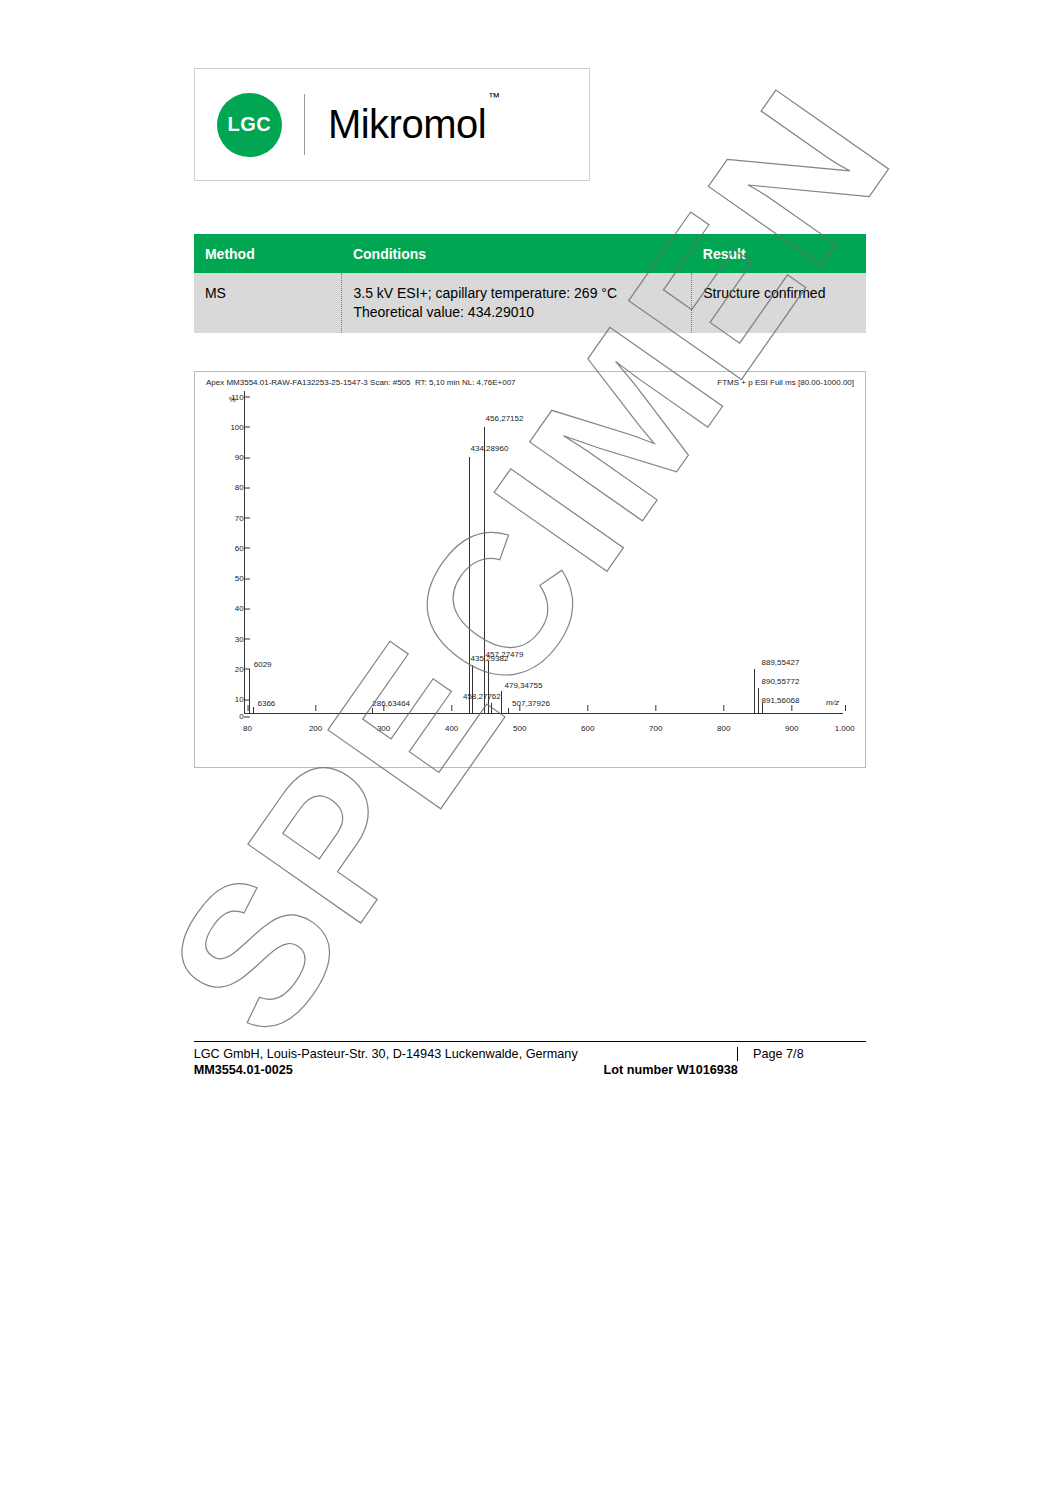LGC
Mikromol™
| Method | Conditions | Result |
| --- | --- | --- |
| MS | 3.5 kV ESI+; capillary temperature: 269 °C Theoretical value: 434.29010 | Structure confirmed |
Apex MM3554.01-RAW-FA132253-25-1547-3 Scan: #505 RT: 5,10 min NL: 4,76E+007 FTMS + p ESI Full ms [80.00-1000.00]
%
110
100
90
80
70
60
50
40
30
20
10
0
80
200
300
400
500
600
700
800
900
1.000
m/z
6029
6366
286,63464
434,28960
435,29382
456,27152
457,27479
458,27762
479,34755
507,37926
889,55427
890,55772
891,56068
SPECIMEN
LGC GmbH, Louis-Pasteur-Str. 30, D-14943 Luckenwalde, Germany
Page 7/8
MM3554.01-0025
Lot number W1016938